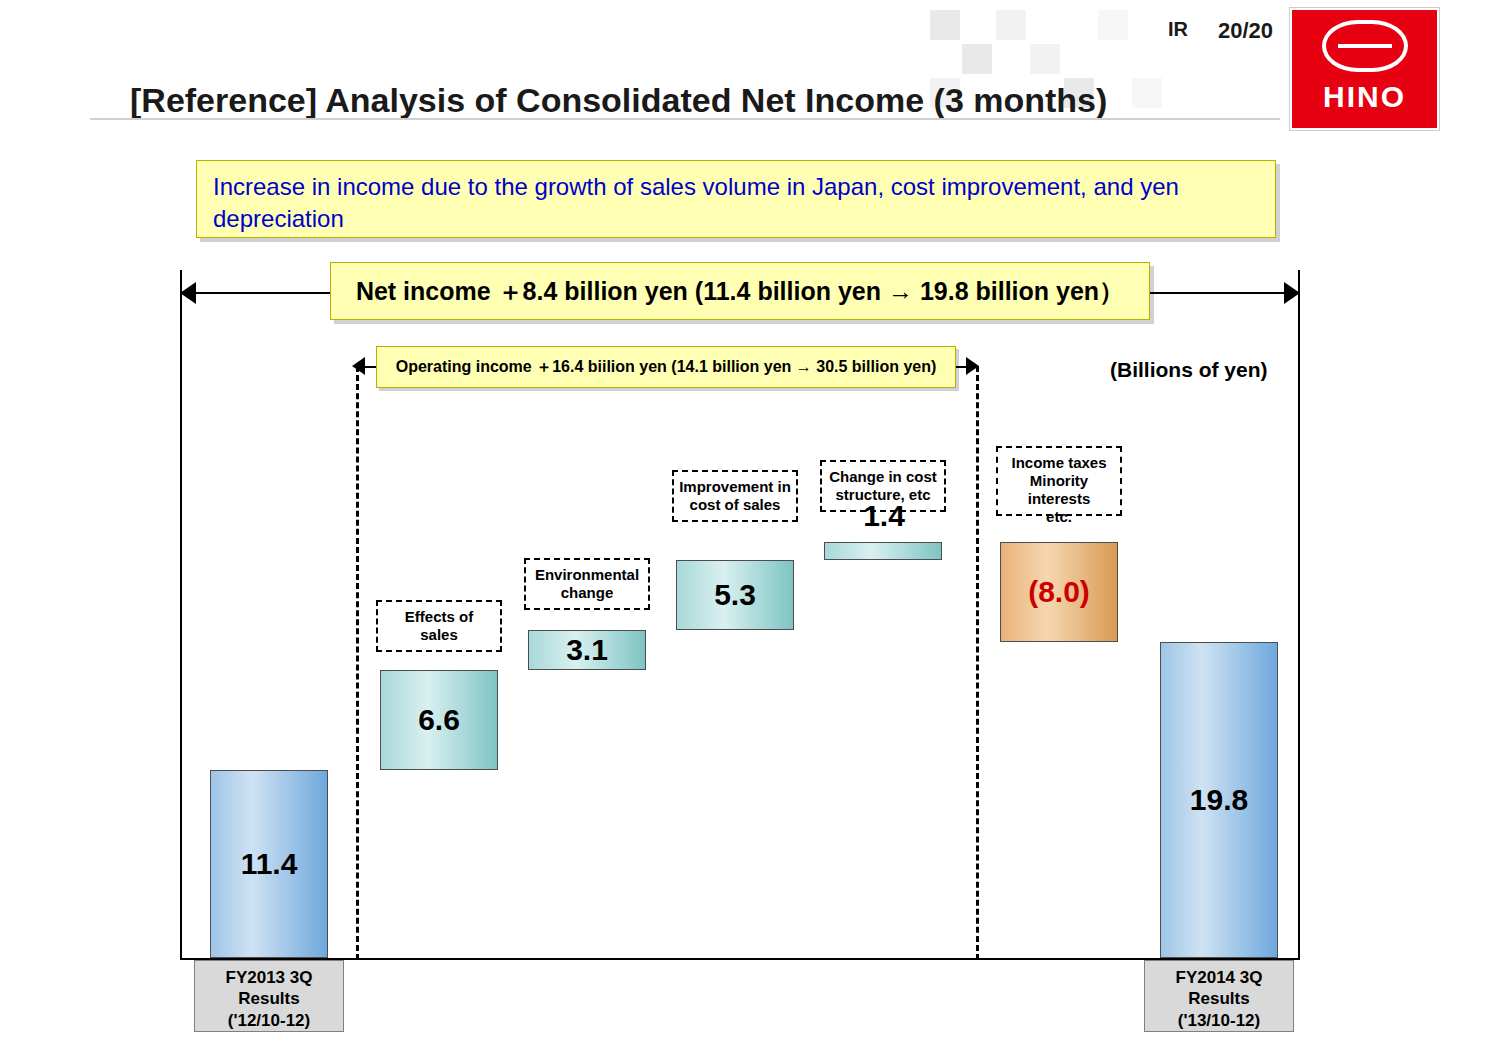IR
20/20
HINO
[Reference] Analysis of Consolidated Net Income (3 months)
Increase in income due to the growth of sales volume in Japan, cost improvement, and yen depreciation
Net income ＋8.4 billion yen (11.4 billion yen → 19.8 billion yen）
Operating income ＋16.4 biilion yen (14.1 billion yen → 30.5 billion yen)
(Billions of yen)
Effects of
sales
Environmental
change
Improvement in
cost of sales
Change in cost
structure, etc
Income taxes
Minority interests
etc.
11.4
6.6
3.1
5.3
1.4
(8.0)
19.8
FY2013 3Q
Results
('12/10-12)
FY2014 3Q
Results
('13/10-12)